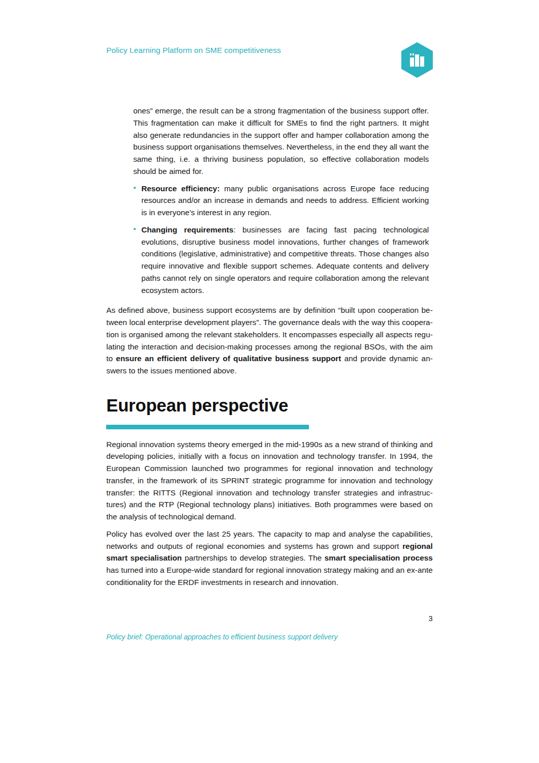Policy Learning Platform on SME competitiveness
ones” emerge, the result can be a strong fragmentation of the business support offer. This fragmentation can make it difficult for SMEs to find the right partners. It might also generate redundancies in the support offer and hamper collaboration among the business support organisations themselves. Nevertheless, in the end they all want the same thing, i.e. a thriving business population, so effective collaboration models should be aimed for.
Resource efficiency: many public organisations across Europe face reducing resources and/or an increase in demands and needs to address. Efficient working is in everyone’s interest in any region.
Changing requirements: businesses are facing fast pacing technological evolutions, disruptive business model innovations, further changes of framework conditions (legislative, administrative) and competitive threats. Those changes also require innovative and flexible support schemes. Adequate contents and delivery paths cannot rely on single operators and require collaboration among the relevant ecosystem actors.
As defined above, business support ecosystems are by definition “built upon cooperation between local enterprise development players”. The governance deals with the way this cooperation is organised among the relevant stakeholders. It encompasses especially all aspects regulating the interaction and decision-making processes among the regional BSOs, with the aim to ensure an efficient delivery of qualitative business support and provide dynamic answers to the issues mentioned above.
European perspective
Regional innovation systems theory emerged in the mid-1990s as a new strand of thinking and developing policies, initially with a focus on innovation and technology transfer. In 1994, the European Commission launched two programmes for regional innovation and technology transfer, in the framework of its SPRINT strategic programme for innovation and technology transfer: the RITTS (Regional innovation and technology transfer strategies and infrastructures) and the RTP (Regional technology plans) initiatives. Both programmes were based on the analysis of technological demand.
Policy has evolved over the last 25 years. The capacity to map and analyse the capabilities, networks and outputs of regional economies and systems has grown and support regional smart specialisation partnerships to develop strategies. The smart specialisation process has turned into a Europe-wide standard for regional innovation strategy making and an ex-ante conditionality for the ERDF investments in research and innovation.
3
Policy brief: Operational approaches to efficient business support delivery